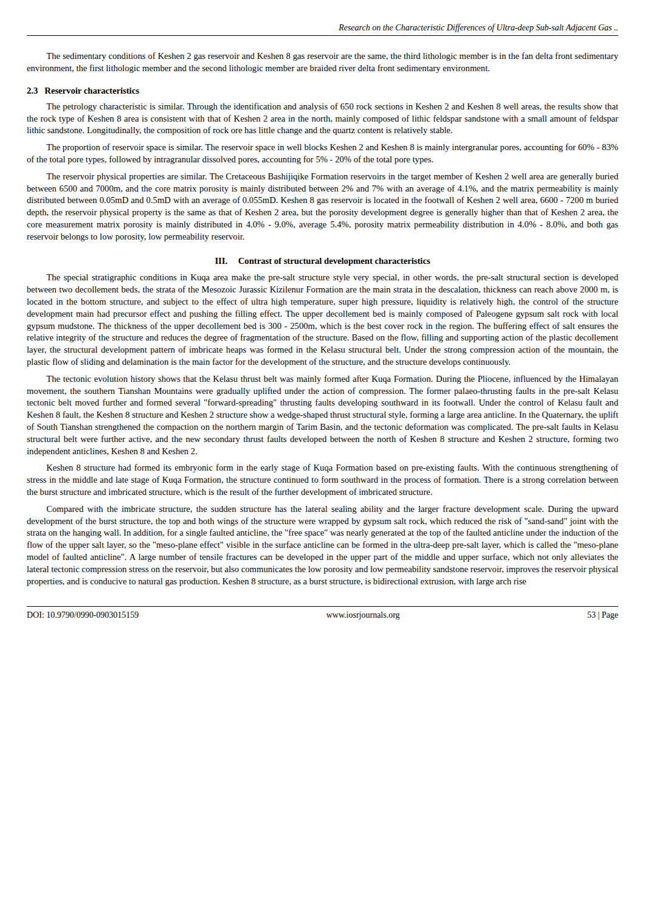Research on the Characteristic Differences of Ultra-deep Sub-salt Adjacent Gas ..
The sedimentary conditions of Keshen 2 gas reservoir and Keshen 8 gas reservoir are the same, the third lithologic member is in the fan delta front sedimentary environment, the first lithologic member and the second lithologic member are braided river delta front sedimentary environment.
2.3 Reservoir characteristics
The petrology characteristic is similar. Through the identification and analysis of 650 rock sections in Keshen 2 and Keshen 8 well areas, the results show that the rock type of Keshen 8 area is consistent with that of Keshen 2 area in the north, mainly composed of lithic feldspar sandstone with a small amount of feldspar lithic sandstone. Longitudinally, the composition of rock ore has little change and the quartz content is relatively stable.
The proportion of reservoir space is similar. The reservoir space in well blocks Keshen 2 and Keshen 8 is mainly intergranular pores, accounting for 60% - 83% of the total pore types, followed by intragranular dissolved pores, accounting for 5% - 20% of the total pore types.
The reservoir physical properties are similar. The Cretaceous Bashijiqike Formation reservoirs in the target member of Keshen 2 well area are generally buried between 6500 and 7000m, and the core matrix porosity is mainly distributed between 2% and 7% with an average of 4.1%, and the matrix permeability is mainly distributed between 0.05mD and 0.5mD with an average of 0.055mD. Keshen 8 gas reservoir is located in the footwall of Keshen 2 well area, 6600 - 7200 m buried depth, the reservoir physical property is the same as that of Keshen 2 area, but the porosity development degree is generally higher than that of Keshen 2 area, the core measurement matrix porosity is mainly distributed in 4.0% - 9.0%, average 5.4%, porosity matrix permeability distribution in 4.0% - 8.0%, and both gas reservoir belongs to low porosity, low permeability reservoir.
III. Contrast of structural development characteristics
The special stratigraphic conditions in Kuqa area make the pre-salt structure style very special, in other words, the pre-salt structural section is developed between two decollement beds, the strata of the Mesozoic Jurassic Kizilenur Formation are the main strata in the descalation, thickness can reach above 2000 m, is located in the bottom structure, and subject to the effect of ultra high temperature, super high pressure, liquidity is relatively high, the control of the structure development main had precursor effect and pushing the filling effect. The upper decollement bed is mainly composed of Paleogene gypsum salt rock with local gypsum mudstone. The thickness of the upper decollement bed is 300 - 2500m, which is the best cover rock in the region. The buffering effect of salt ensures the relative integrity of the structure and reduces the degree of fragmentation of the structure. Based on the flow, filling and supporting action of the plastic decollement layer, the structural development pattern of imbricate heaps was formed in the Kelasu structural belt. Under the strong compression action of the mountain, the plastic flow of sliding and delamination is the main factor for the development of the structure, and the structure develops continuously.
The tectonic evolution history shows that the Kelasu thrust belt was mainly formed after Kuqa Formation. During the Pliocene, influenced by the Himalayan movement, the southern Tianshan Mountains were gradually uplifted under the action of compression. The former palaeo-thrusting faults in the pre-salt Kelasu tectonic belt moved further and formed several "forward-spreading" thrusting faults developing southward in its footwall. Under the control of Kelasu fault and Keshen 8 fault, the Keshen 8 structure and Keshen 2 structure show a wedge-shaped thrust structural style, forming a large area anticline. In the Quaternary, the uplift of South Tianshan strengthened the compaction on the northern margin of Tarim Basin, and the tectonic deformation was complicated. The pre-salt faults in Kelasu structural belt were further active, and the new secondary thrust faults developed between the north of Keshen 8 structure and Keshen 2 structure, forming two independent anticlines, Keshen 8 and Keshen 2.
Keshen 8 structure had formed its embryonic form in the early stage of Kuqa Formation based on pre-existing faults. With the continuous strengthening of stress in the middle and late stage of Kuqa Formation, the structure continued to form southward in the process of formation. There is a strong correlation between the burst structure and imbricated structure, which is the result of the further development of imbricated structure.
Compared with the imbricate structure, the sudden structure has the lateral sealing ability and the larger fracture development scale. During the upward development of the burst structure, the top and both wings of the structure were wrapped by gypsum salt rock, which reduced the risk of "sand-sand" joint with the strata on the hanging wall. In addition, for a single faulted anticline, the "free space" was nearly generated at the top of the faulted anticline under the induction of the flow of the upper salt layer, so the "meso-plane effect" visible in the surface anticline can be formed in the ultra-deep pre-salt layer, which is called the "meso-plane model of faulted anticline". A large number of tensile fractures can be developed in the upper part of the middle and upper surface, which not only alleviates the lateral tectonic compression stress on the reservoir, but also communicates the low porosity and low permeability sandstone reservoir, improves the reservoir physical properties, and is conducive to natural gas production. Keshen 8 structure, as a burst structure, is bidirectional extrusion, with large arch rise
DOI: 10.9790/0990-0903015159 www.iosrjournals.org 53 | Page